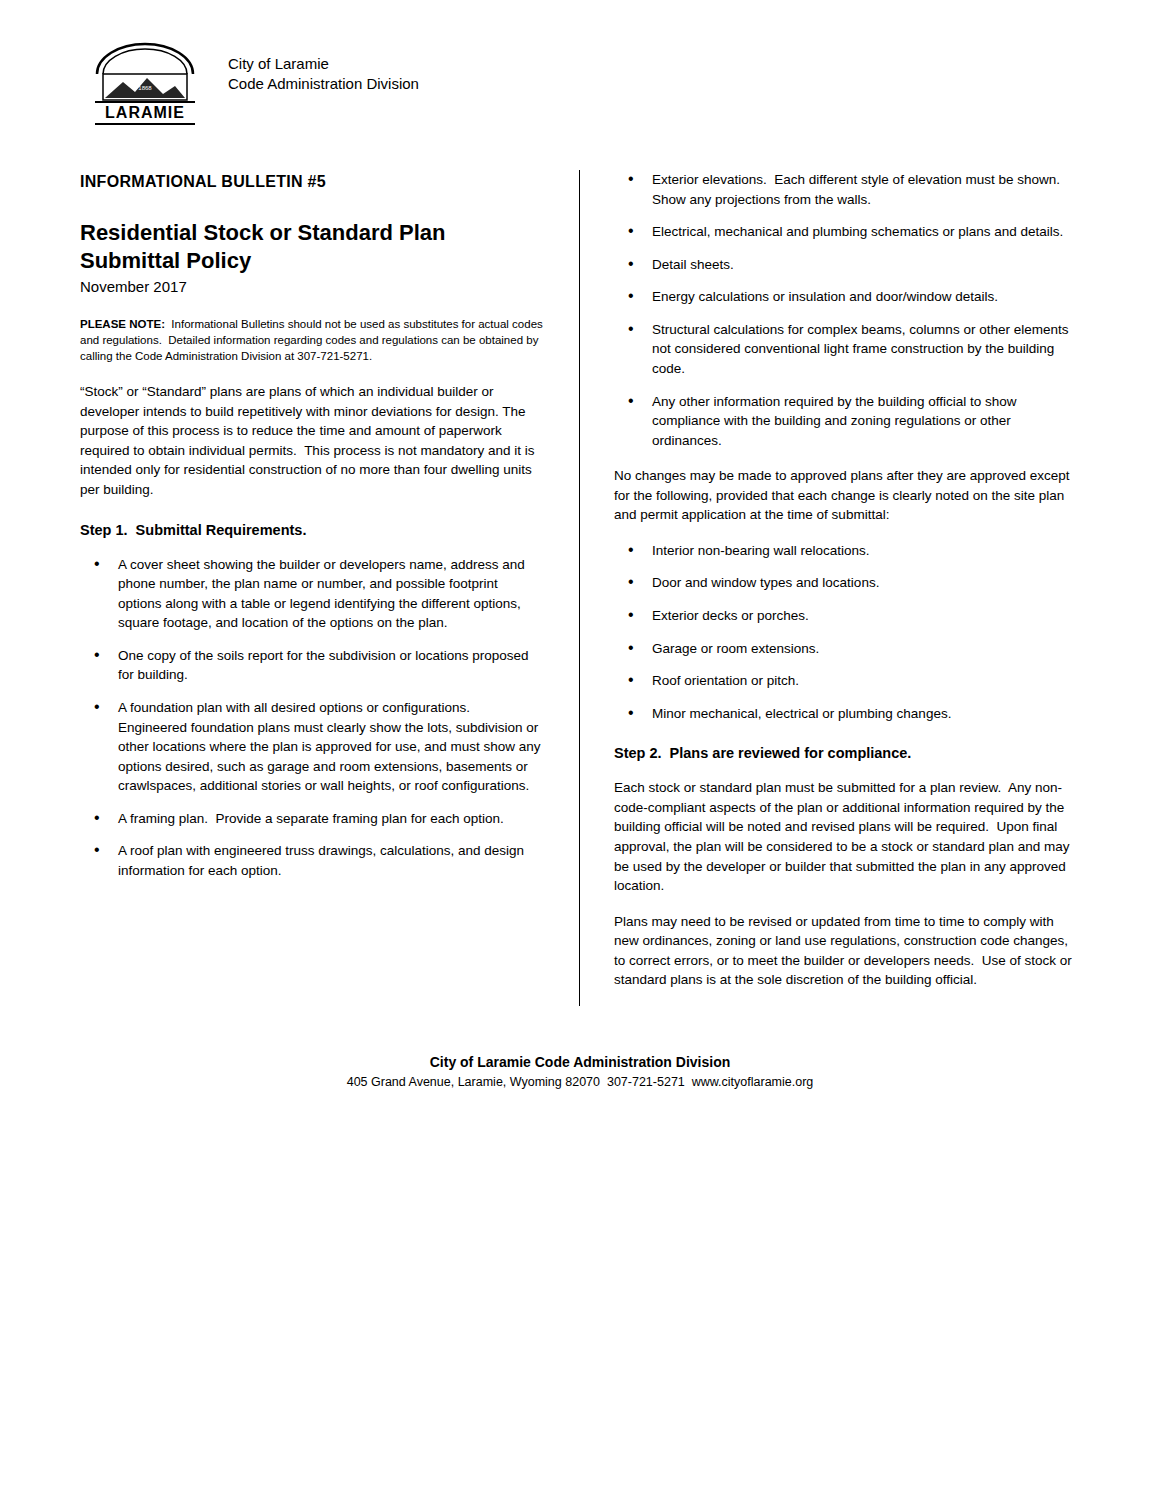1868 LARAMIE
City of Laramie
Code Administration Division
INFORMATIONAL BULLETIN #5
Residential Stock or Standard Plan Submittal Policy
November 2017
PLEASE NOTE: Informational Bulletins should not be used as substitutes for actual codes and regulations. Detailed information regarding codes and regulations can be obtained by calling the Code Administration Division at 307-721-5271.
“Stock” or “Standard” plans are plans of which an individual builder or developer intends to build repetitively with minor deviations for design. The purpose of this process is to reduce the time and amount of paperwork required to obtain individual permits. This process is not mandatory and it is intended only for residential construction of no more than four dwelling units per building.
Step 1. Submittal Requirements.
A cover sheet showing the builder or developers name, address and phone number, the plan name or number, and possible footprint options along with a table or legend identifying the different options, square footage, and location of the options on the plan.
One copy of the soils report for the subdivision or locations proposed for building.
A foundation plan with all desired options or configurations. Engineered foundation plans must clearly show the lots, subdivision or other locations where the plan is approved for use, and must show any options desired, such as garage and room extensions, basements or crawlspaces, additional stories or wall heights, or roof configurations.
A framing plan. Provide a separate framing plan for each option.
A roof plan with engineered truss drawings, calculations, and design information for each option.
Exterior elevations. Each different style of elevation must be shown. Show any projections from the walls.
Electrical, mechanical and plumbing schematics or plans and details.
Detail sheets.
Energy calculations or insulation and door/window details.
Structural calculations for complex beams, columns or other elements not considered conventional light frame construction by the building code.
Any other information required by the building official to show compliance with the building and zoning regulations or other ordinances.
No changes may be made to approved plans after they are approved except for the following, provided that each change is clearly noted on the site plan and permit application at the time of submittal:
Interior non-bearing wall relocations.
Door and window types and locations.
Exterior decks or porches.
Garage or room extensions.
Roof orientation or pitch.
Minor mechanical, electrical or plumbing changes.
Step 2. Plans are reviewed for compliance.
Each stock or standard plan must be submitted for a plan review. Any non-code-compliant aspects of the plan or additional information required by the building official will be noted and revised plans will be required. Upon final approval, the plan will be considered to be a stock or standard plan and may be used by the developer or builder that submitted the plan in any approved location.
Plans may need to be revised or updated from time to time to comply with new ordinances, zoning or land use regulations, construction code changes, to correct errors, or to meet the builder or developers needs. Use of stock or standard plans is at the sole discretion of the building official.
City of Laramie Code Administration Division
405 Grand Avenue, Laramie, Wyoming 82070 307-721-5271 www.cityoflaramie.org